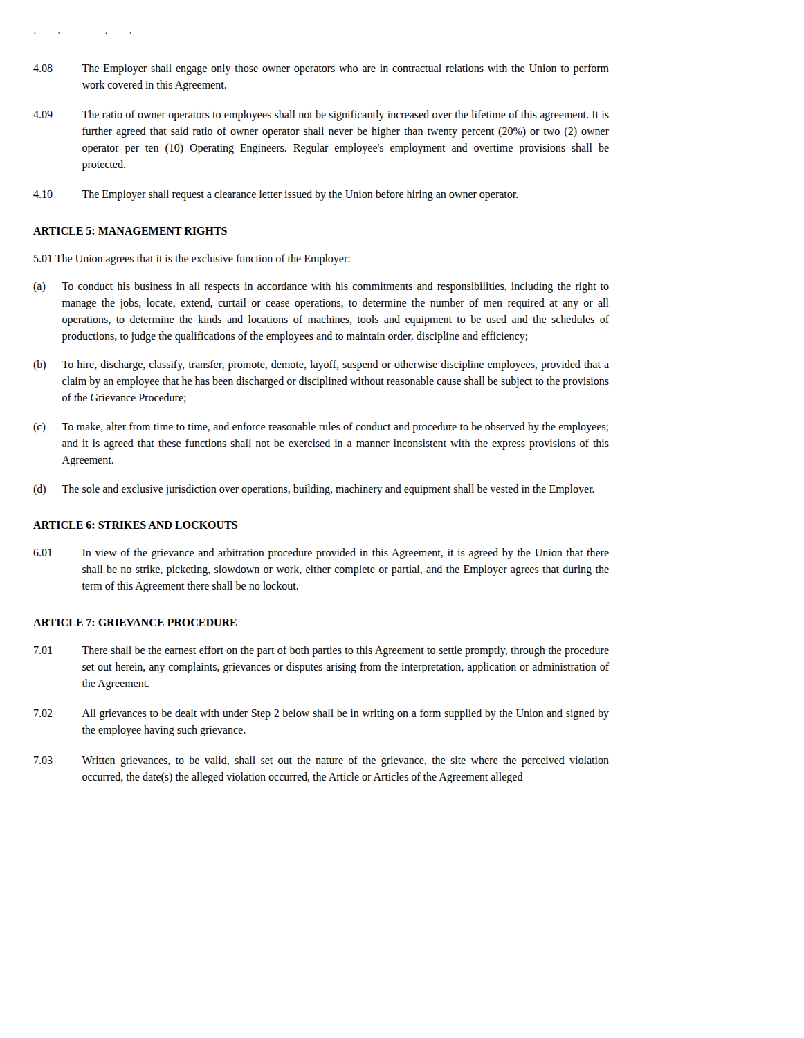‘ ’ ‘ ’
4.08
The Employer shall engage only those owner operators who are in contractual relations with the Union to perform work covered in this Agreement.
4.09
The ratio of owner operators to employees shall not be significantly increased over the lifetime of this agreement. It is further agreed that said ratio of owner operator shall never be higher than twenty percent (20%) or two (2) owner operator per ten (10) Operating Engineers. Regular employee's employment and overtime provisions shall be protected.
4.10
The Employer shall request a clearance letter issued by the Union before hiring an owner operator.
ARTICLE 5: MANAGEMENT RIGHTS
5.01 The Union agrees that it is the exclusive function of the Employer:
(a) To conduct his business in all respects in accordance with his commitments and responsibilities, including the right to manage the jobs, locate, extend, curtail or cease operations, to determine the number of men required at any or all operations, to determine the kinds and locations of machines, tools and equipment to be used and the schedules of productions, to judge the qualifications of the employees and to maintain order, discipline and efficiency;
(b) To hire, discharge, classify, transfer, promote, demote, layoff, suspend or otherwise discipline employees, provided that a claim by an employee that he has been discharged or disciplined without reasonable cause shall be subject to the provisions of the Grievance Procedure;
(c) To make, alter from time to time, and enforce reasonable rules of conduct and procedure to be observed by the employees; and it is agreed that these functions shall not be exercised in a manner inconsistent with the express provisions of this Agreement.
(d) The sole and exclusive jurisdiction over operations, building, machinery and equipment shall be vested in the Employer.
ARTICLE 6: STRIKES AND LOCKOUTS
6.01
In view of the grievance and arbitration procedure provided in this Agreement, it is agreed by the Union that there shall be no strike, picketing, slowdown or work, either complete or partial, and the Employer agrees that during the term of this Agreement there shall be no lockout.
ARTICLE 7: GRIEVANCE PROCEDURE
7.01
There shall be the earnest effort on the part of both parties to this Agreement to settle promptly, through the procedure set out herein, any complaints, grievances or disputes arising from the interpretation, application or administration of the Agreement.
7.02
All grievances to be dealt with under Step 2 below shall be in writing on a form supplied by the Union and signed by the employee having such grievance.
7.03
Written grievances, to be valid, shall set out the nature of the grievance, the site where the perceived violation occurred, the date(s) the alleged violation occurred, the Article or Articles of the Agreement alleged